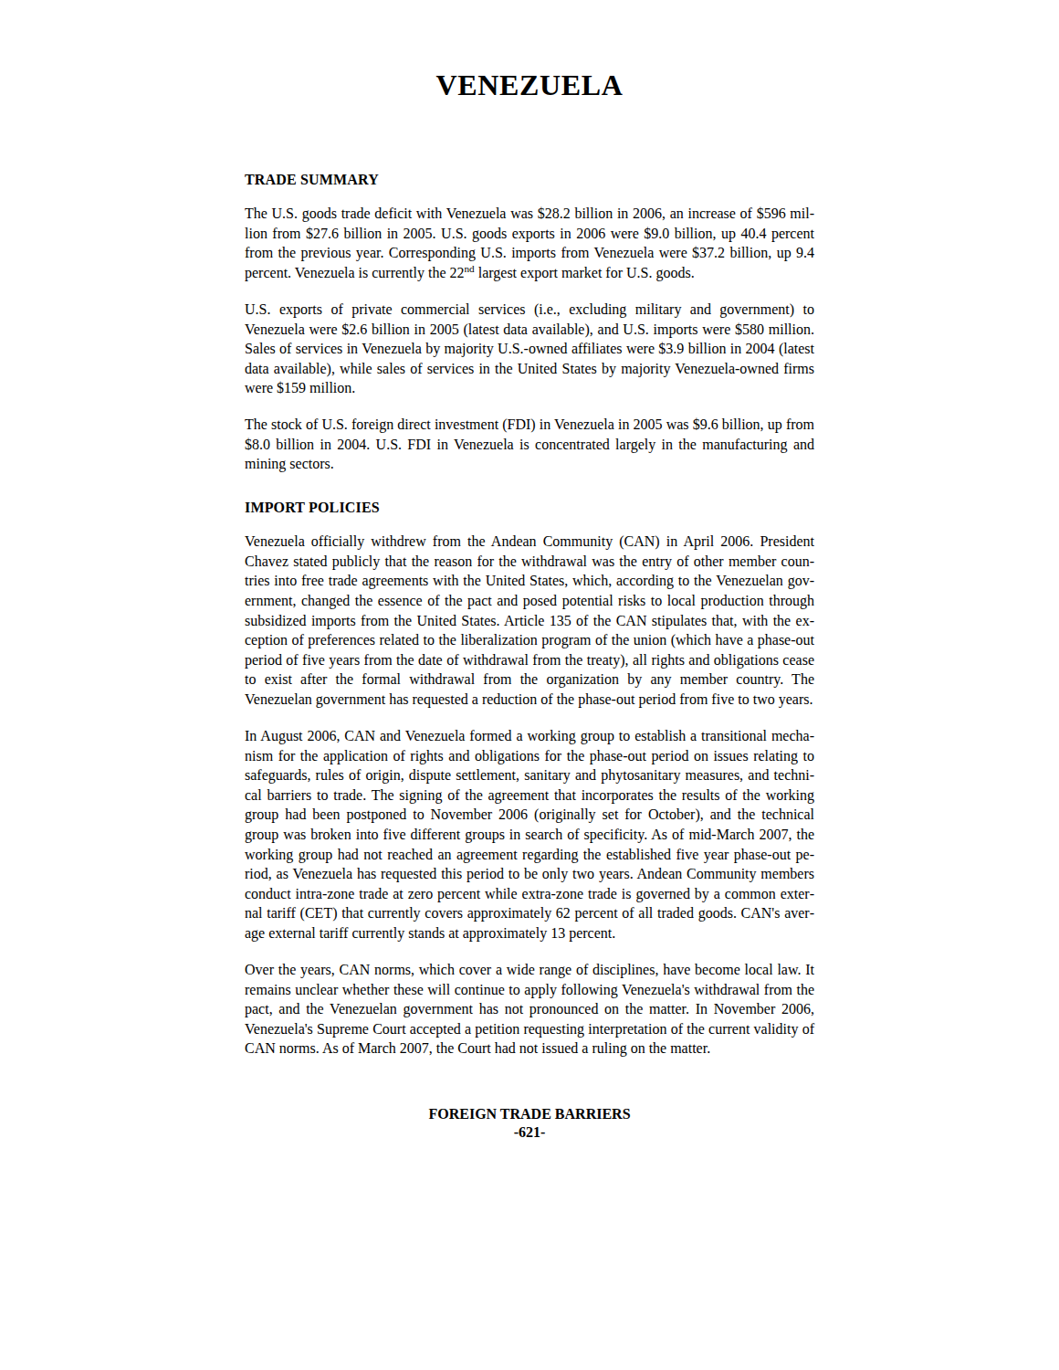VENEZUELA
TRADE SUMMARY
The U.S. goods trade deficit with Venezuela was $28.2 billion in 2006, an increase of $596 million from $27.6 billion in 2005. U.S. goods exports in 2006 were $9.0 billion, up 40.4 percent from the previous year. Corresponding U.S. imports from Venezuela were $37.2 billion, up 9.4 percent. Venezuela is currently the 22nd largest export market for U.S. goods.
U.S. exports of private commercial services (i.e., excluding military and government) to Venezuela were $2.6 billion in 2005 (latest data available), and U.S. imports were $580 million. Sales of services in Venezuela by majority U.S.-owned affiliates were $3.9 billion in 2004 (latest data available), while sales of services in the United States by majority Venezuela-owned firms were $159 million.
The stock of U.S. foreign direct investment (FDI) in Venezuela in 2005 was $9.6 billion, up from $8.0 billion in 2004. U.S. FDI in Venezuela is concentrated largely in the manufacturing and mining sectors.
IMPORT POLICIES
Venezuela officially withdrew from the Andean Community (CAN) in April 2006. President Chavez stated publicly that the reason for the withdrawal was the entry of other member countries into free trade agreements with the United States, which, according to the Venezuelan government, changed the essence of the pact and posed potential risks to local production through subsidized imports from the United States. Article 135 of the CAN stipulates that, with the exception of preferences related to the liberalization program of the union (which have a phase-out period of five years from the date of withdrawal from the treaty), all rights and obligations cease to exist after the formal withdrawal from the organization by any member country. The Venezuelan government has requested a reduction of the phase-out period from five to two years.
In August 2006, CAN and Venezuela formed a working group to establish a transitional mechanism for the application of rights and obligations for the phase-out period on issues relating to safeguards, rules of origin, dispute settlement, sanitary and phytosanitary measures, and technical barriers to trade. The signing of the agreement that incorporates the results of the working group had been postponed to November 2006 (originally set for October), and the technical group was broken into five different groups in search of specificity. As of mid-March 2007, the working group had not reached an agreement regarding the established five year phase-out period, as Venezuela has requested this period to be only two years. Andean Community members conduct intra-zone trade at zero percent while extra-zone trade is governed by a common external tariff (CET) that currently covers approximately 62 percent of all traded goods. CAN's average external tariff currently stands at approximately 13 percent.
Over the years, CAN norms, which cover a wide range of disciplines, have become local law. It remains unclear whether these will continue to apply following Venezuela's withdrawal from the pact, and the Venezuelan government has not pronounced on the matter. In November 2006, Venezuela's Supreme Court accepted a petition requesting interpretation of the current validity of CAN norms. As of March 2007, the Court had not issued a ruling on the matter.
FOREIGN TRADE BARRIERS
-621-